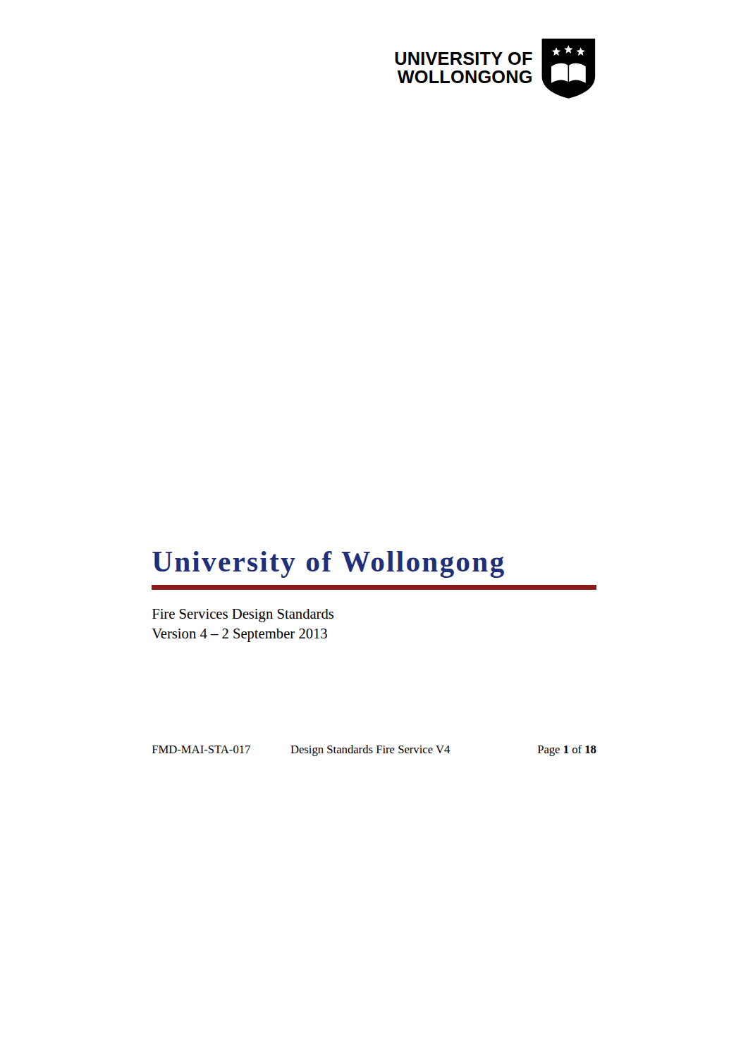University of
Wollongong
University of Wollongong
Fire Services Design Standards
Version 4 – 2 September 2013
FMD-MAI-STA-017 Design Standards Fire Service V4 Page 1 of 18